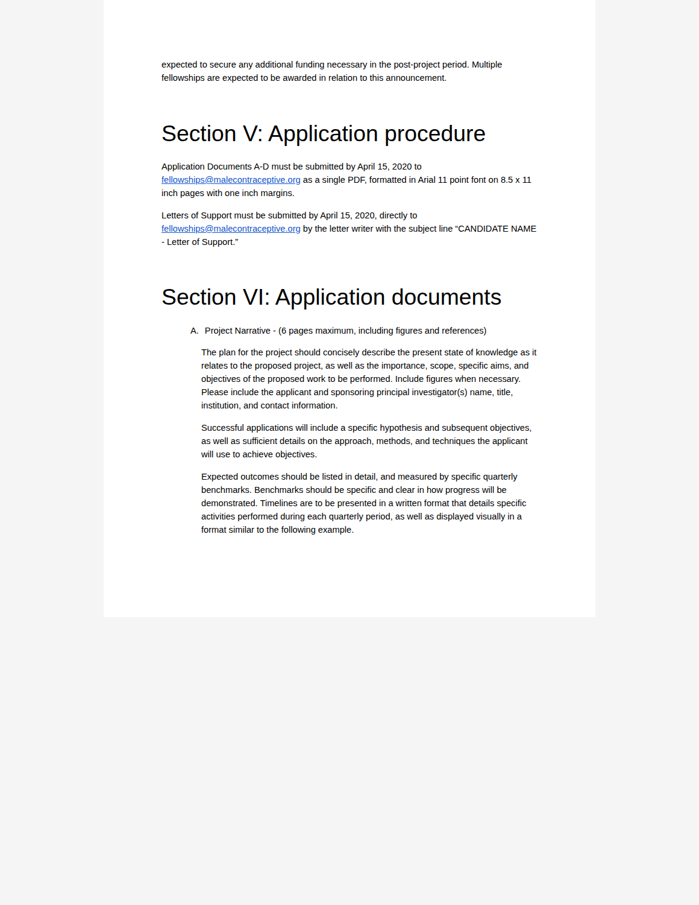expected to secure any additional funding necessary in the post-project period. Multiple fellowships are expected to be awarded in relation to this announcement.
Section V: Application procedure
Application Documents A-D must be submitted by April 15, 2020 to fellowships@malecontraceptive.org as a single PDF, formatted in Arial 11 point font on 8.5 x 11 inch pages with one inch margins.
Letters of Support must be submitted by April 15, 2020, directly to fellowships@malecontraceptive.org by the letter writer with the subject line “CANDIDATE NAME - Letter of Support.”
Section VI: Application documents
Project Narrative - (6 pages maximum, including figures and references)
The plan for the project should concisely describe the present state of knowledge as it relates to the proposed project, as well as the importance, scope, specific aims, and objectives of the proposed work to be performed. Include figures when necessary. Please include the applicant and sponsoring principal investigator(s) name, title, institution, and contact information.
Successful applications will include a specific hypothesis and subsequent objectives, as well as sufficient details on the approach, methods, and techniques the applicant will use to achieve objectives.
Expected outcomes should be listed in detail, and measured by specific quarterly benchmarks. Benchmarks should be specific and clear in how progress will be demonstrated. Timelines are to be presented in a written format that details specific activities performed during each quarterly period, as well as displayed visually in a format similar to the following example.